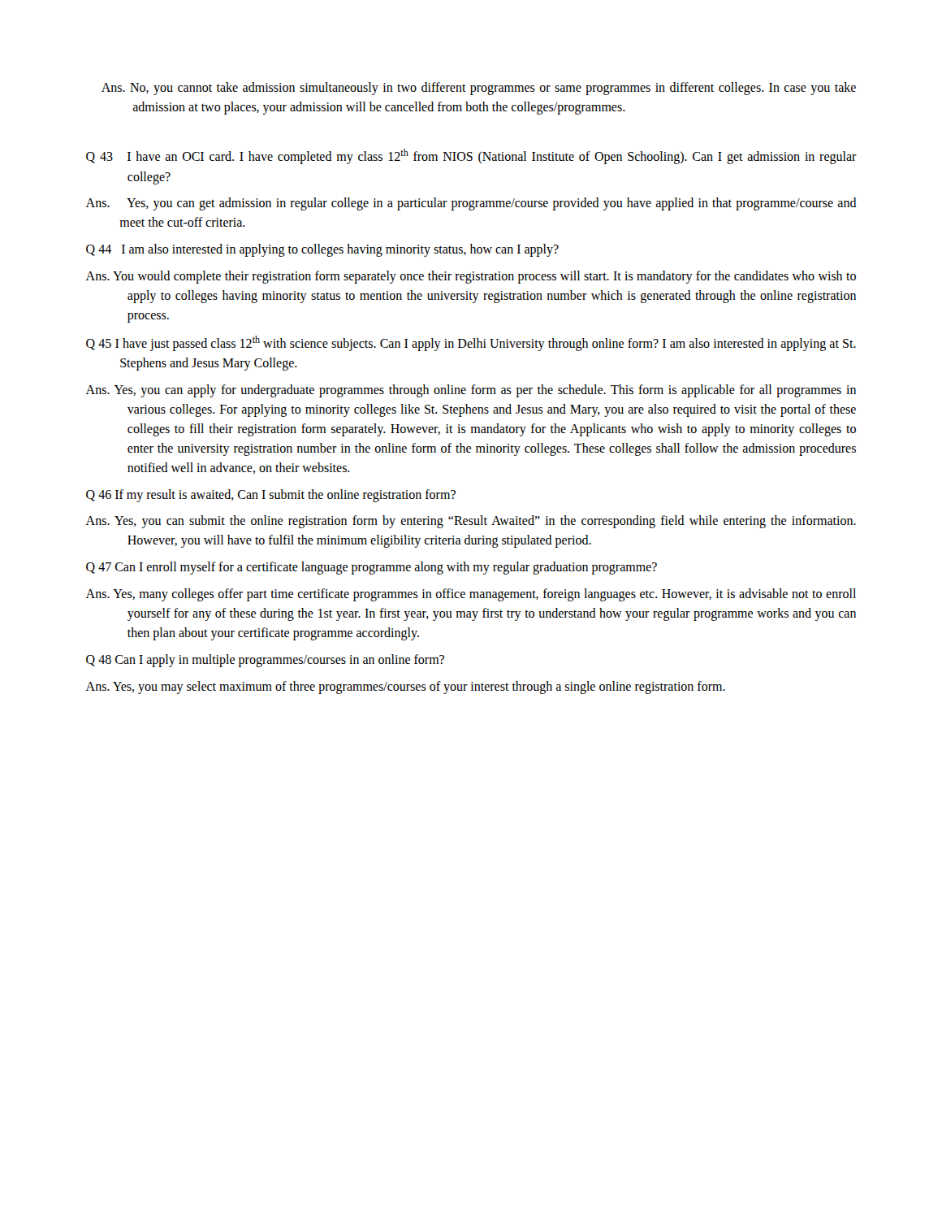Ans. No, you cannot take admission simultaneously in two different programmes or same programmes in different colleges. In case you take admission at two places, your admission will be cancelled from both the colleges/programmes.
Q 43 I have an OCI card. I have completed my class 12th from NIOS (National Institute of Open Schooling). Can I get admission in regular college?
Ans. Yes, you can get admission in regular college in a particular programme/course provided you have applied in that programme/course and meet the cut-off criteria.
Q 44 I am also interested in applying to colleges having minority status, how can I apply?
Ans. You would complete their registration form separately once their registration process will start. It is mandatory for the candidates who wish to apply to colleges having minority status to mention the university registration number which is generated through the online registration process.
Q 45 I have just passed class 12th with science subjects. Can I apply in Delhi University through online form? I am also interested in applying at St. Stephens and Jesus Mary College.
Ans. Yes, you can apply for undergraduate programmes through online form as per the schedule. This form is applicable for all programmes in various colleges. For applying to minority colleges like St. Stephens and Jesus and Mary, you are also required to visit the portal of these colleges to fill their registration form separately. However, it is mandatory for the Applicants who wish to apply to minority colleges to enter the university registration number in the online form of the minority colleges. These colleges shall follow the admission procedures notified well in advance, on their websites.
Q 46 If my result is awaited, Can I submit the online registration form?
Ans. Yes, you can submit the online registration form by entering “Result Awaited” in the corresponding field while entering the information. However, you will have to fulfil the minimum eligibility criteria during stipulated period.
Q 47 Can I enroll myself for a certificate language programme along with my regular graduation programme?
Ans. Yes, many colleges offer part time certificate programmes in office management, foreign languages etc. However, it is advisable not to enroll yourself for any of these during the 1st year. In first year, you may first try to understand how your regular programme works and you can then plan about your certificate programme accordingly.
Q 48 Can I apply in multiple programmes/courses in an online form?
Ans. Yes, you may select maximum of three programmes/courses of your interest through a single online registration form.